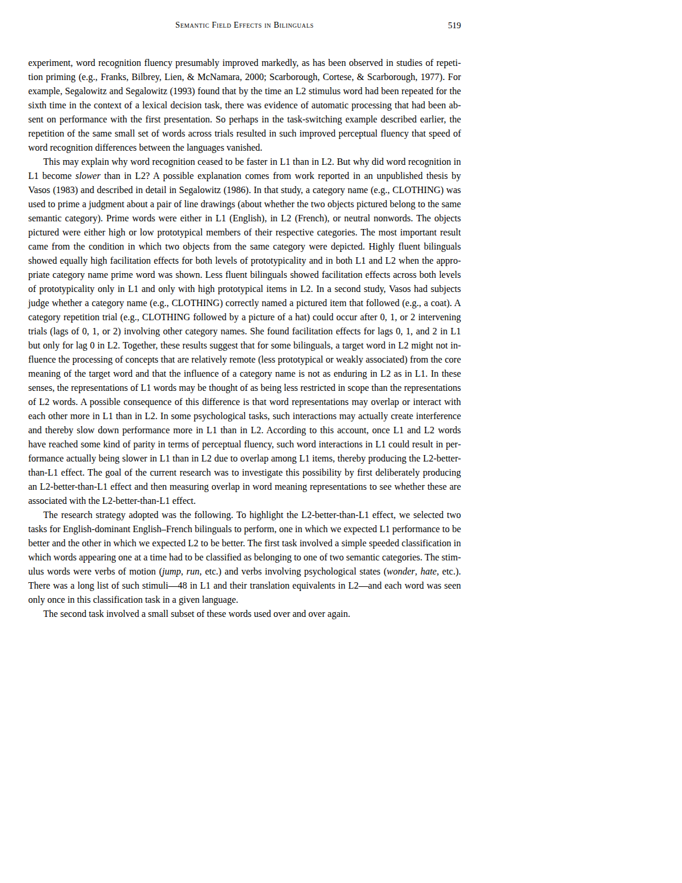Semantic Field Effects in Bilinguals 519
experiment, word recognition fluency presumably improved markedly, as has been observed in studies of repetition priming (e.g., Franks, Bilbrey, Lien, & McNamara, 2000; Scarborough, Cortese, & Scarborough, 1977). For example, Segalowitz and Segalowitz (1993) found that by the time an L2 stimulus word had been repeated for the sixth time in the context of a lexical decision task, there was evidence of automatic processing that had been absent on performance with the first presentation. So perhaps in the task-switching example described earlier, the repetition of the same small set of words across trials resulted in such improved perceptual fluency that speed of word recognition differences between the languages vanished.
This may explain why word recognition ceased to be faster in L1 than in L2. But why did word recognition in L1 become slower than in L2? A possible explanation comes from work reported in an unpublished thesis by Vasos (1983) and described in detail in Segalowitz (1986). In that study, a category name (e.g., CLOTHING) was used to prime a judgment about a pair of line drawings (about whether the two objects pictured belong to the same semantic category). Prime words were either in L1 (English), in L2 (French), or neutral nonwords. The objects pictured were either high or low prototypical members of their respective categories. The most important result came from the condition in which two objects from the same category were depicted. Highly fluent bilinguals showed equally high facilitation effects for both levels of prototypicality and in both L1 and L2 when the appropriate category name prime word was shown. Less fluent bilinguals showed facilitation effects across both levels of prototypicality only in L1 and only with high prototypical items in L2. In a second study, Vasos had subjects judge whether a category name (e.g., CLOTHING) correctly named a pictured item that followed (e.g., a coat). A category repetition trial (e.g., CLOTHING followed by a picture of a hat) could occur after 0, 1, or 2 intervening trials (lags of 0, 1, or 2) involving other category names. She found facilitation effects for lags 0, 1, and 2 in L1 but only for lag 0 in L2. Together, these results suggest that for some bilinguals, a target word in L2 might not influence the processing of concepts that are relatively remote (less prototypical or weakly associated) from the core meaning of the target word and that the influence of a category name is not as enduring in L2 as in L1. In these senses, the representations of L1 words may be thought of as being less restricted in scope than the representations of L2 words. A possible consequence of this difference is that word representations may overlap or interact with each other more in L1 than in L2. In some psychological tasks, such interactions may actually create interference and thereby slow down performance more in L1 than in L2. According to this account, once L1 and L2 words have reached some kind of parity in terms of perceptual fluency, such word interactions in L1 could result in performance actually being slower in L1 than in L2 due to overlap among L1 items, thereby producing the L2-better-than-L1 effect. The goal of the current research was to investigate this possibility by first deliberately producing an L2-better-than-L1 effect and then measuring overlap in word meaning representations to see whether these are associated with the L2-better-than-L1 effect.
The research strategy adopted was the following. To highlight the L2-better-than-L1 effect, we selected two tasks for English-dominant English–French bilinguals to perform, one in which we expected L1 performance to be better and the other in which we expected L2 to be better. The first task involved a simple speeded classification in which words appearing one at a time had to be classified as belonging to one of two semantic categories. The stimulus words were verbs of motion (jump, run, etc.) and verbs involving psychological states (wonder, hate, etc.). There was a long list of such stimuli—48 in L1 and their translation equivalents in L2—and each word was seen only once in this classification task in a given language.
The second task involved a small subset of these words used over and over again.